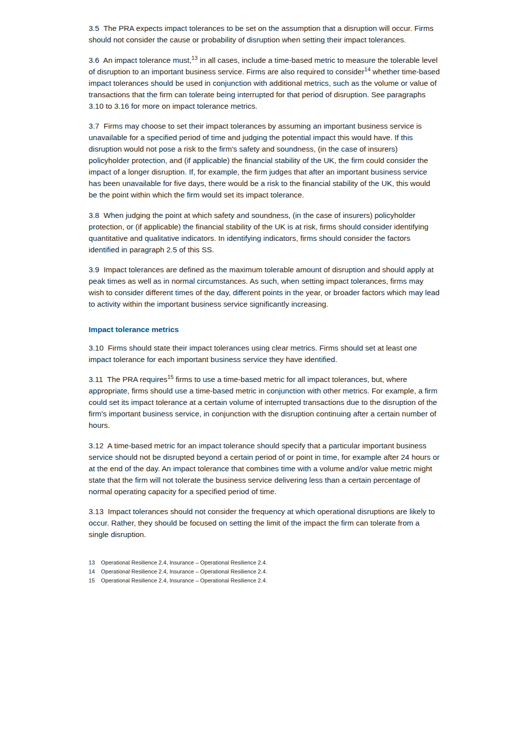3.5 The PRA expects impact tolerances to be set on the assumption that a disruption will occur. Firms should not consider the cause or probability of disruption when setting their impact tolerances.
3.6 An impact tolerance must,13 in all cases, include a time-based metric to measure the tolerable level of disruption to an important business service. Firms are also required to consider14 whether time-based impact tolerances should be used in conjunction with additional metrics, such as the volume or value of transactions that the firm can tolerate being interrupted for that period of disruption. See paragraphs 3.10 to 3.16 for more on impact tolerance metrics.
3.7 Firms may choose to set their impact tolerances by assuming an important business service is unavailable for a specified period of time and judging the potential impact this would have. If this disruption would not pose a risk to the firm's safety and soundness, (in the case of insurers) policyholder protection, and (if applicable) the financial stability of the UK, the firm could consider the impact of a longer disruption. If, for example, the firm judges that after an important business service has been unavailable for five days, there would be a risk to the financial stability of the UK, this would be the point within which the firm would set its impact tolerance.
3.8 When judging the point at which safety and soundness, (in the case of insurers) policyholder protection, or (if applicable) the financial stability of the UK is at risk, firms should consider identifying quantitative and qualitative indicators. In identifying indicators, firms should consider the factors identified in paragraph 2.5 of this SS.
3.9 Impact tolerances are defined as the maximum tolerable amount of disruption and should apply at peak times as well as in normal circumstances. As such, when setting impact tolerances, firms may wish to consider different times of the day, different points in the year, or broader factors which may lead to activity within the important business service significantly increasing.
Impact tolerance metrics
3.10 Firms should state their impact tolerances using clear metrics. Firms should set at least one impact tolerance for each important business service they have identified.
3.11 The PRA requires15 firms to use a time-based metric for all impact tolerances, but, where appropriate, firms should use a time-based metric in conjunction with other metrics. For example, a firm could set its impact tolerance at a certain volume of interrupted transactions due to the disruption of the firm's important business service, in conjunction with the disruption continuing after a certain number of hours.
3.12 A time-based metric for an impact tolerance should specify that a particular important business service should not be disrupted beyond a certain period of or point in time, for example after 24 hours or at the end of the day. An impact tolerance that combines time with a volume and/or value metric might state that the firm will not tolerate the business service delivering less than a certain percentage of normal operating capacity for a specified period of time.
3.13 Impact tolerances should not consider the frequency at which operational disruptions are likely to occur. Rather, they should be focused on setting the limit of the impact the firm can tolerate from a single disruption.
13 Operational Resilience 2.4, Insurance – Operational Resilience 2.4.
14 Operational Resilience 2.4, Insurance – Operational Resilience 2.4.
15 Operational Resilience 2.4, Insurance – Operational Resilience 2.4.